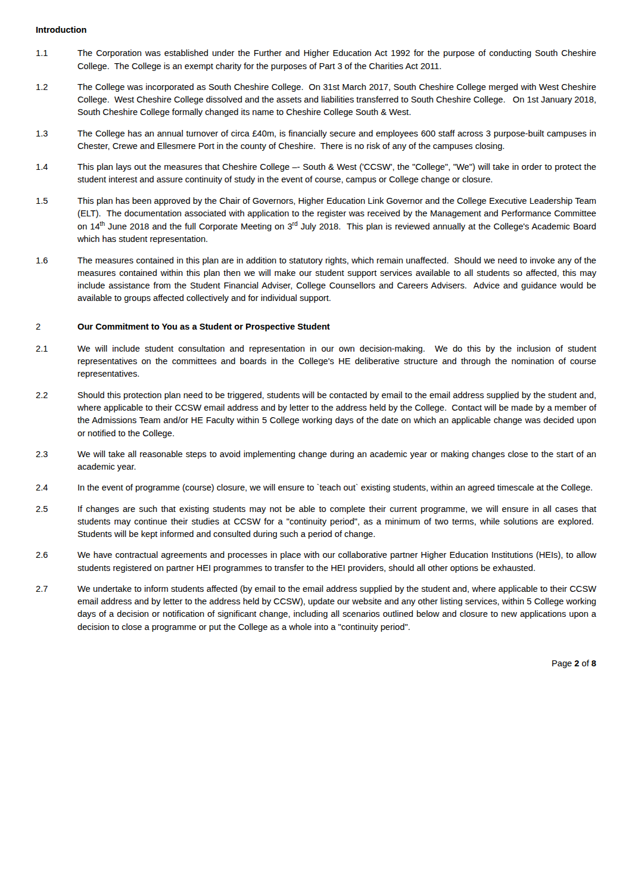Introduction
1.1
The Corporation was established under the Further and Higher Education Act 1992 for the purpose of conducting South Cheshire College. The College is an exempt charity for the purposes of Part 3 of the Charities Act 2011.
1.2
The College was incorporated as South Cheshire College. On 31st March 2017, South Cheshire College merged with West Cheshire College. West Cheshire College dissolved and the assets and liabilities transferred to South Cheshire College. On 1st January 2018, South Cheshire College formally changed its name to Cheshire College South & West.
1.3
The College has an annual turnover of circa £40m, is financially secure and employees 600 staff across 3 purpose-built campuses in Chester, Crewe and Ellesmere Port in the county of Cheshire. There is no risk of any of the campuses closing.
1.4
This plan lays out the measures that Cheshire College –- South & West ('CCSW', the "College", "We") will take in order to protect the student interest and assure continuity of study in the event of course, campus or College change or closure.
1.5
This plan has been approved by the Chair of Governors, Higher Education Link Governor and the College Executive Leadership Team (ELT). The documentation associated with application to the register was received by the Management and Performance Committee on 14th June 2018 and the full Corporate Meeting on 3rd July 2018. This plan is reviewed annually at the College's Academic Board which has student representation.
1.6
The measures contained in this plan are in addition to statutory rights, which remain unaffected. Should we need to invoke any of the measures contained within this plan then we will make our student support services available to all students so affected, this may include assistance from the Student Financial Adviser, College Counsellors and Careers Advisers. Advice and guidance would be available to groups affected collectively and for individual support.
2
Our Commitment to You as a Student or Prospective Student
2.1
We will include student consultation and representation in our own decision-making. We do this by the inclusion of student representatives on the committees and boards in the College's HE deliberative structure and through the nomination of course representatives.
2.2
Should this protection plan need to be triggered, students will be contacted by email to the email address supplied by the student and, where applicable to their CCSW email address and by letter to the address held by the College. Contact will be made by a member of the Admissions Team and/or HE Faculty within 5 College working days of the date on which an applicable change was decided upon or notified to the College.
2.3
We will take all reasonable steps to avoid implementing change during an academic year or making changes close to the start of an academic year.
2.4
In the event of programme (course) closure, we will ensure to `teach out` existing students, within an agreed timescale at the College.
2.5
If changes are such that existing students may not be able to complete their current programme, we will ensure in all cases that students may continue their studies at CCSW for a "continuity period", as a minimum of two terms, while solutions are explored. Students will be kept informed and consulted during such a period of change.
2.6
We have contractual agreements and processes in place with our collaborative partner Higher Education Institutions (HEIs), to allow students registered on partner HEI programmes to transfer to the HEI providers, should all other options be exhausted.
2.7
We undertake to inform students affected (by email to the email address supplied by the student and, where applicable to their CCSW email address and by letter to the address held by CCSW), update our website and any other listing services, within 5 College working days of a decision or notification of significant change, including all scenarios outlined below and closure to new applications upon a decision to close a programme or put the College as a whole into a "continuity period".
Page 2 of 8